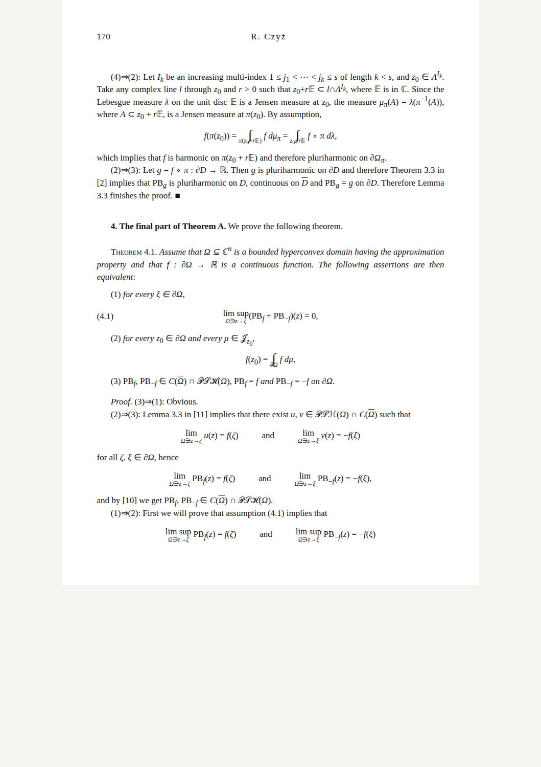170 R. Czyż
(4)⇒(2): Let Ik be an increasing multi-index 1 ≤ j1 < ⋯ < jk ≤ s of length k < s, and z0 ∈ ΛIk. Take any complex line l through z0 and r > 0 such that z0+r 𝔼 ⊂ l∩ΛIk, where 𝔼 is in ℂ. Since the Lebesgue measure λ on the unit disc 𝔼 is a Jensen measure at z0, the measure μπ(A) = λ(π−1(A)), where A ⊂ z0 + r 𝔼, is a Jensen measure at π(z0). By assumption,
f(π(z0)) = ∫π(z0+r 𝔼) f dμπ = ∫z0+r 𝔼 f ∘ π dλ,
which implies that f is harmonic on π(z0 + r 𝔼) and therefore pluriharmonic on ∂Ωπ.
(2)⇒(3): Let g = f ∘ π : ∂D → ℝ. Then g is pluriharmonic on ∂D and therefore Theorem 3.3 in [2] implies that PBg is pluriharmonic on D, continuous on D and PBg = g on ∂D. Therefore Lemma 3.3 finishes the proof. ■
4. The final part of Theorem A. We prove the following theorem.
Theorem 4.1. Assume that Ω ⊆ ℂn is a bounded hyperconvex domain having the approximation property and that f : ∂Ω → ℝ is a continuous function. The following assertions are then equivalent:
(1) for every ξ ∈ ∂Ω,
(4.1) lim sup Ω∋z→ξ(PBf + PB−f)(z) = 0,
(2) for every z0 ∈ ∂Ω and every μ ∈ 𝒥z0,
f(z0) = ∫∂Ω f dμ,
(3) PBf, PB−f ∈ C(Ω) ∩ 𝒫𝒮ℋ(Ω), PBf = f and PB−f = −f on ∂Ω.
Proof. (3)⇒(1): Obvious.
(2)⇒(3): Lemma 3.3 in [11] implies that there exist u, v ∈ 𝒫𝒮ℋ(Ω) ∩ C(Ω) such that
lim Ω∋z→ζ u(z) = f(ζ) and lim Ω∋z→ξ v(z) = −f(ξ)
for all ζ, ξ ∈ ∂Ω, hence
lim Ω∋z→ζ PBf(z) = f(ζ) and lim Ω∋z→ξ PB−f(z) = −f(ξ),
and by [10] we get PBf, PB−f ∈ C(Ω) ∩ 𝒫𝒮ℋ(Ω).
(1)⇒(2): First we will prove that assumption (4.1) implies that
lim sup Ω∋z→ζ PBf(z) = f(ζ) and lim sup Ω∋z→ξ PB−f(z) = −f(ξ)